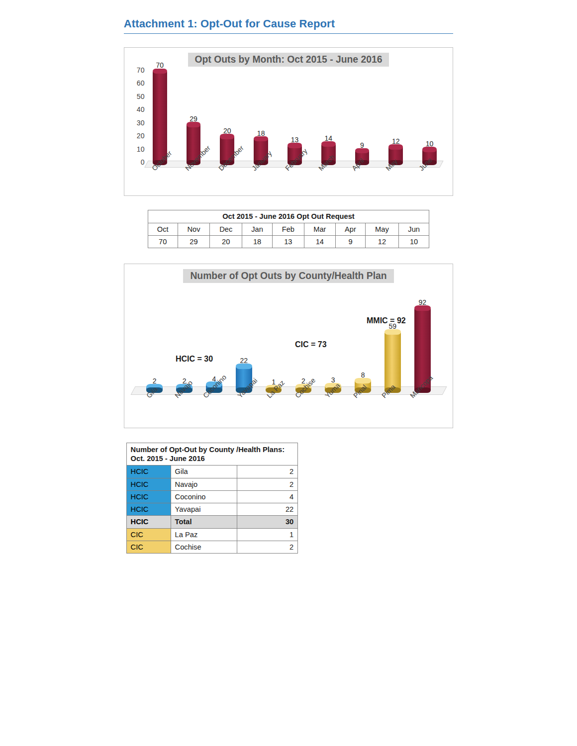Attachment 1: Opt-Out for Cause Report
Opt Outs by Month: Oct 2015 - June 2016
70 60 50 40 30 20 10 0
70
29
20
18
13
14
9
12
10
October
November
December
January
February
March
April
May
June
Oct 2015 - June 2016 Opt Out Request
| Oct | Nov | Dec | Jan | Feb | Mar | Apr | May | Jun |
| --- | --- | --- | --- | --- | --- | --- | --- | --- |
| 70 | 29 | 20 | 18 | 13 | 14 | 9 | 12 | 10 |
Number of Opt Outs by County/Health Plan
HCIC = 30
CIC = 73
MMIC = 92
2
2
4
22
1
2
3
8
59
92
Gila
Navajo
Coconino
Yavapai
La Paz
Cochise
Yuma
Pinal
Pima
Maricopa
| Number of Opt-Out by County /Health Plans: Oct. 2015 - June 2016 |
| HCIC | Gila | 2 |
| HCIC | Navajo | 2 |
| HCIC | Coconino | 4 |
| HCIC | Yavapai | 22 |
| HCIC | Total | 30 |
| CIC | La Paz | 1 |
| CIC | Cochise | 2 |